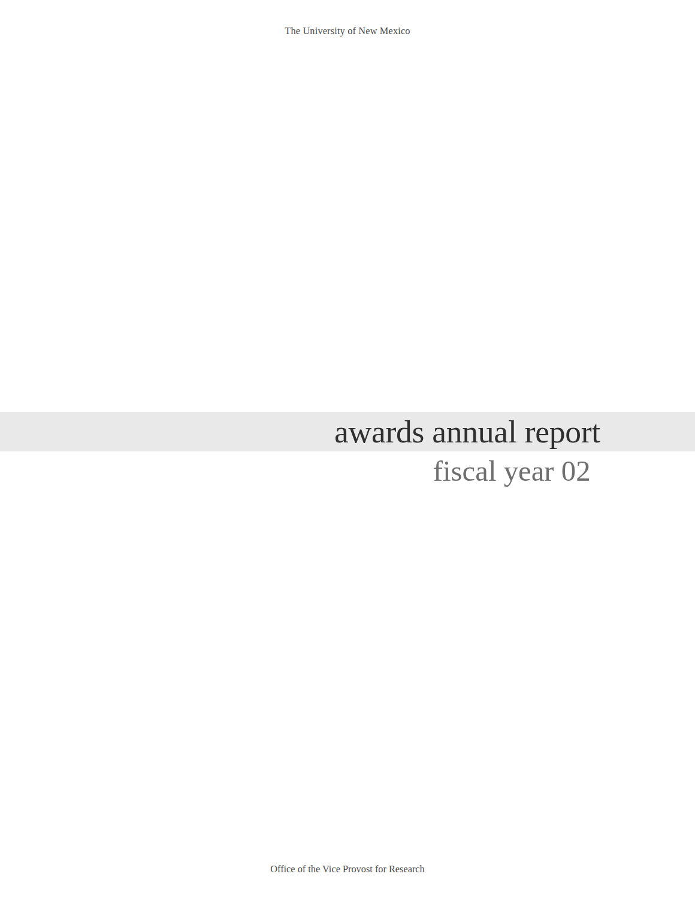The University of New Mexico
awards annual report
fiscal year 02
Office of the Vice Provost for Research